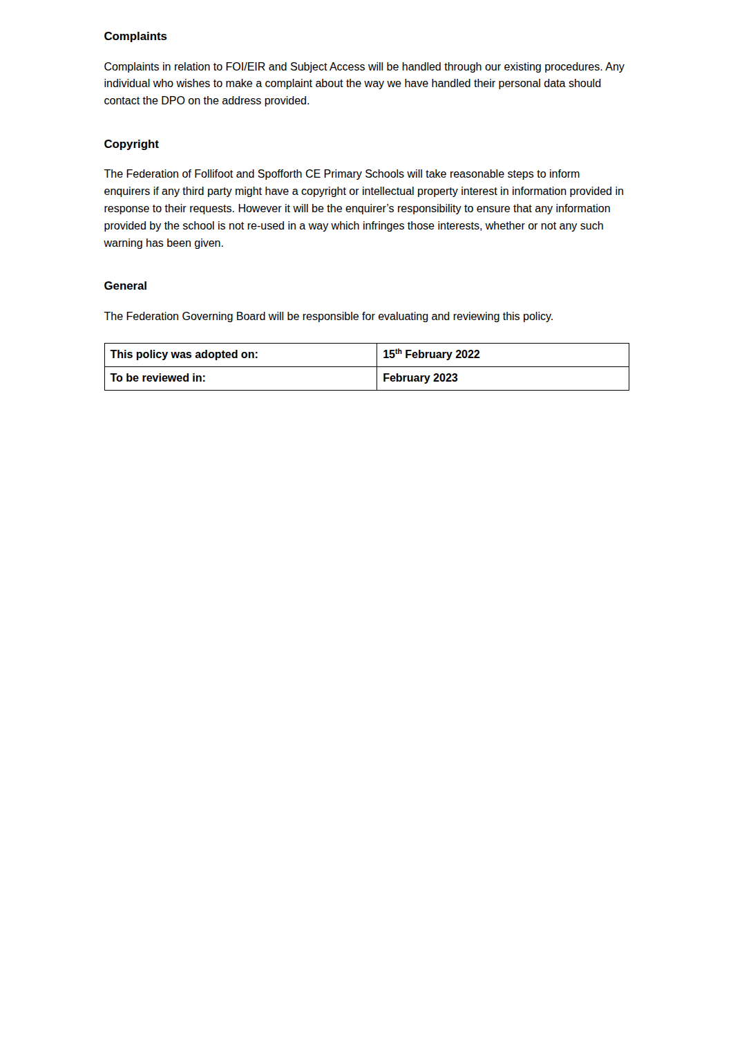Complaints
Complaints in relation to FOI/EIR and Subject Access will be handled through our existing procedures. Any individual who wishes to make a complaint about the way we have handled their personal data should contact the DPO on the address provided.
Copyright
The Federation of Follifoot and Spofforth CE Primary Schools will take reasonable steps to inform enquirers if any third party might have a copyright or intellectual property interest in information provided in response to their requests. However it will be the enquirer’s responsibility to ensure that any information provided by the school is not re-used in a way which infringes those interests, whether or not any such warning has been given.
General
The Federation Governing Board will be responsible for evaluating and reviewing this policy.
| This policy was adopted on: | 15 th February 2022 |
| To be reviewed in: | February 2023 |